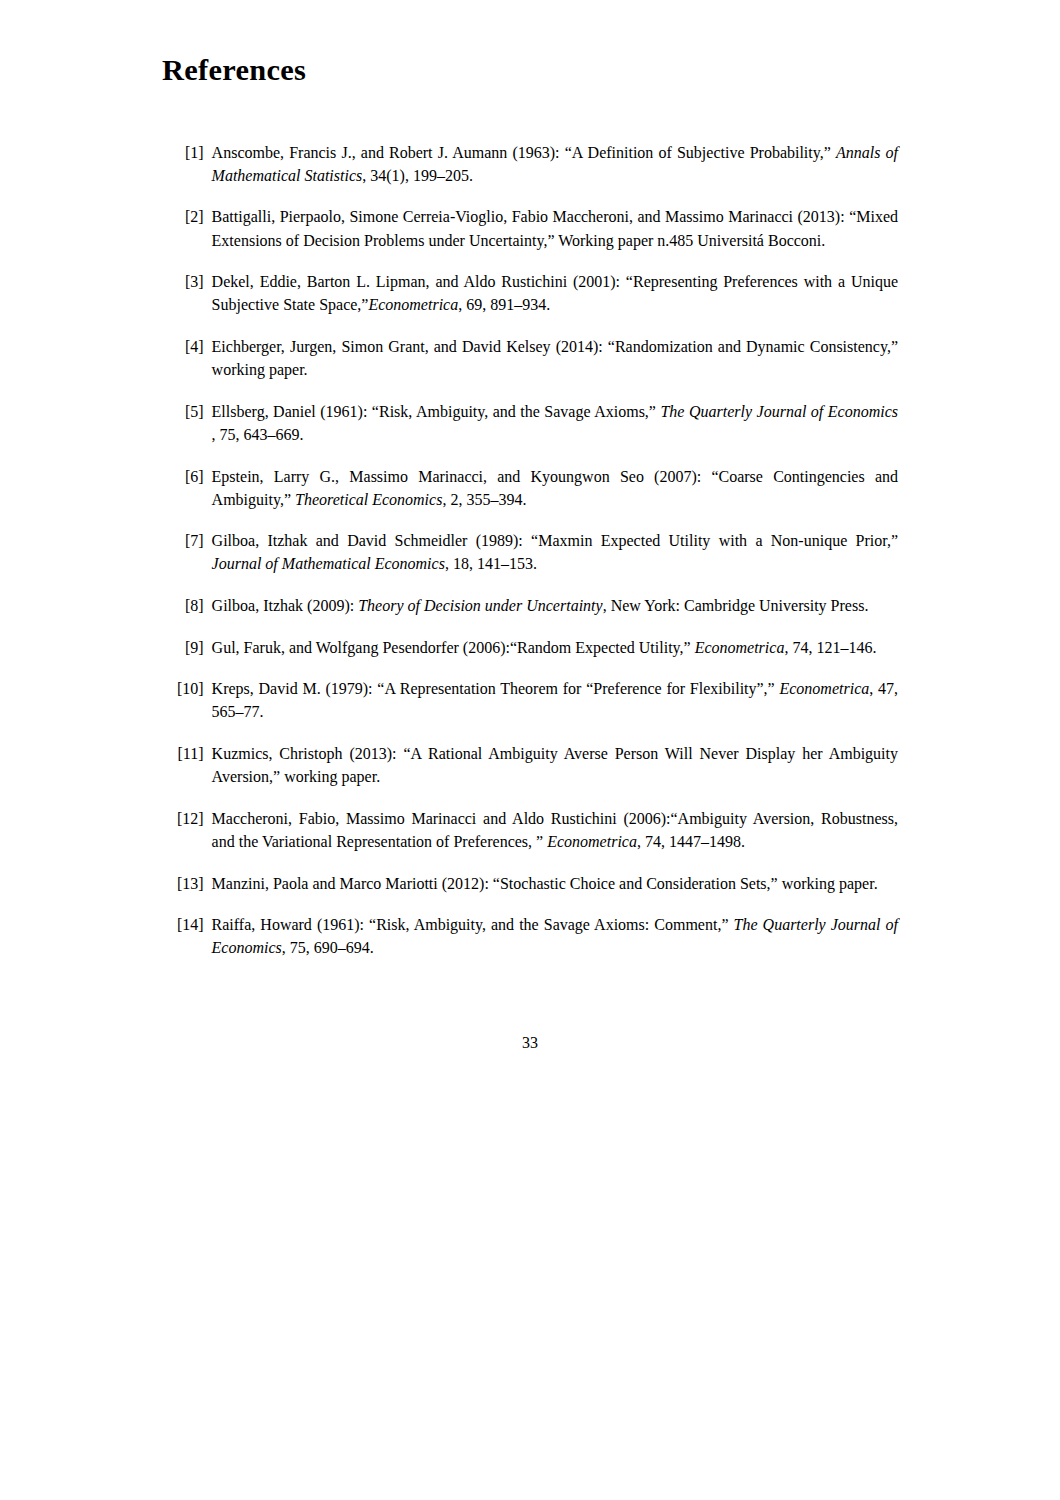References
Anscombe, Francis J., and Robert J. Aumann (1963): “A Definition of Subjective Probability,” Annals of Mathematical Statistics, 34(1), 199–205.
Battigalli, Pierpaolo, Simone Cerreia-Vioglio, Fabio Maccheroni, and Massimo Marinacci (2013): “Mixed Extensions of Decision Problems under Uncertainty,” Working paper n.485 Universitá Bocconi.
Dekel, Eddie, Barton L. Lipman, and Aldo Rustichini (2001): “Representing Preferences with a Unique Subjective State Space,”Econometrica, 69, 891–934.
Eichberger, Jurgen, Simon Grant, and David Kelsey (2014): “Randomization and Dynamic Consistency,” working paper.
Ellsberg, Daniel (1961): “Risk, Ambiguity, and the Savage Axioms,” The Quarterly Journal of Economics , 75, 643–669.
Epstein, Larry G., Massimo Marinacci, and Kyoungwon Seo (2007): “Coarse Contingencies and Ambiguity,” Theoretical Economics, 2, 355–394.
Gilboa, Itzhak and David Schmeidler (1989): “Maxmin Expected Utility with a Non-unique Prior,” Journal of Mathematical Economics, 18, 141–153.
Gilboa, Itzhak (2009): Theory of Decision under Uncertainty, New York: Cambridge University Press.
Gul, Faruk, and Wolfgang Pesendorfer (2006):“Random Expected Utility,” Econometrica, 74, 121–146.
Kreps, David M. (1979): “A Representation Theorem for “Preference for Flexibility”,” Econometrica, 47, 565–77.
Kuzmics, Christoph (2013): “A Rational Ambiguity Averse Person Will Never Display her Ambiguity Aversion,” working paper.
Maccheroni, Fabio, Massimo Marinacci and Aldo Rustichini (2006):“Ambiguity Aversion, Robustness, and the Variational Representation of Preferences, ” Econometrica, 74, 1447–1498.
Manzini, Paola and Marco Mariotti (2012): “Stochastic Choice and Consideration Sets,” working paper.
Raiffa, Howard (1961): “Risk, Ambiguity, and the Savage Axioms: Comment,” The Quarterly Journal of Economics, 75, 690–694.
33